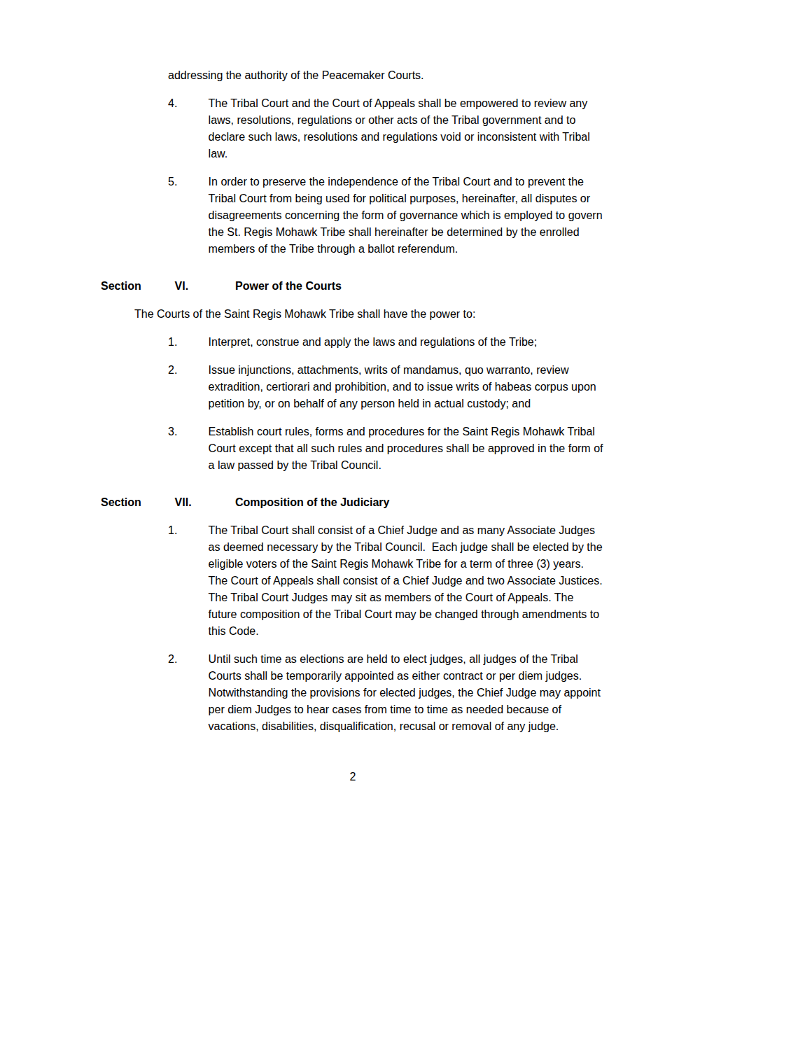addressing the authority of the Peacemaker Courts.
4. The Tribal Court and the Court of Appeals shall be empowered to review any laws, resolutions, regulations or other acts of the Tribal government and to declare such laws, resolutions and regulations void or inconsistent with Tribal law.
5. In order to preserve the independence of the Tribal Court and to prevent the Tribal Court from being used for political purposes, hereinafter, all disputes or disagreements concerning the form of governance which is employed to govern the St. Regis Mohawk Tribe shall hereinafter be determined by the enrolled members of the Tribe through a ballot referendum.
Section VI. Power of the Courts
The Courts of the Saint Regis Mohawk Tribe shall have the power to:
1. Interpret, construe and apply the laws and regulations of the Tribe;
2. Issue injunctions, attachments, writs of mandamus, quo warranto, review extradition, certiorari and prohibition, and to issue writs of habeas corpus upon petition by, or on behalf of any person held in actual custody; and
3. Establish court rules, forms and procedures for the Saint Regis Mohawk Tribal Court except that all such rules and procedures shall be approved in the form of a law passed by the Tribal Council.
Section VII. Composition of the Judiciary
1. The Tribal Court shall consist of a Chief Judge and as many Associate Judges as deemed necessary by the Tribal Council. Each judge shall be elected by the eligible voters of the Saint Regis Mohawk Tribe for a term of three (3) years. The Court of Appeals shall consist of a Chief Judge and two Associate Justices. The Tribal Court Judges may sit as members of the Court of Appeals. The future composition of the Tribal Court may be changed through amendments to this Code.
2. Until such time as elections are held to elect judges, all judges of the Tribal Courts shall be temporarily appointed as either contract or per diem judges. Notwithstanding the provisions for elected judges, the Chief Judge may appoint per diem Judges to hear cases from time to time as needed because of vacations, disabilities, disqualification, recusal or removal of any judge.
2